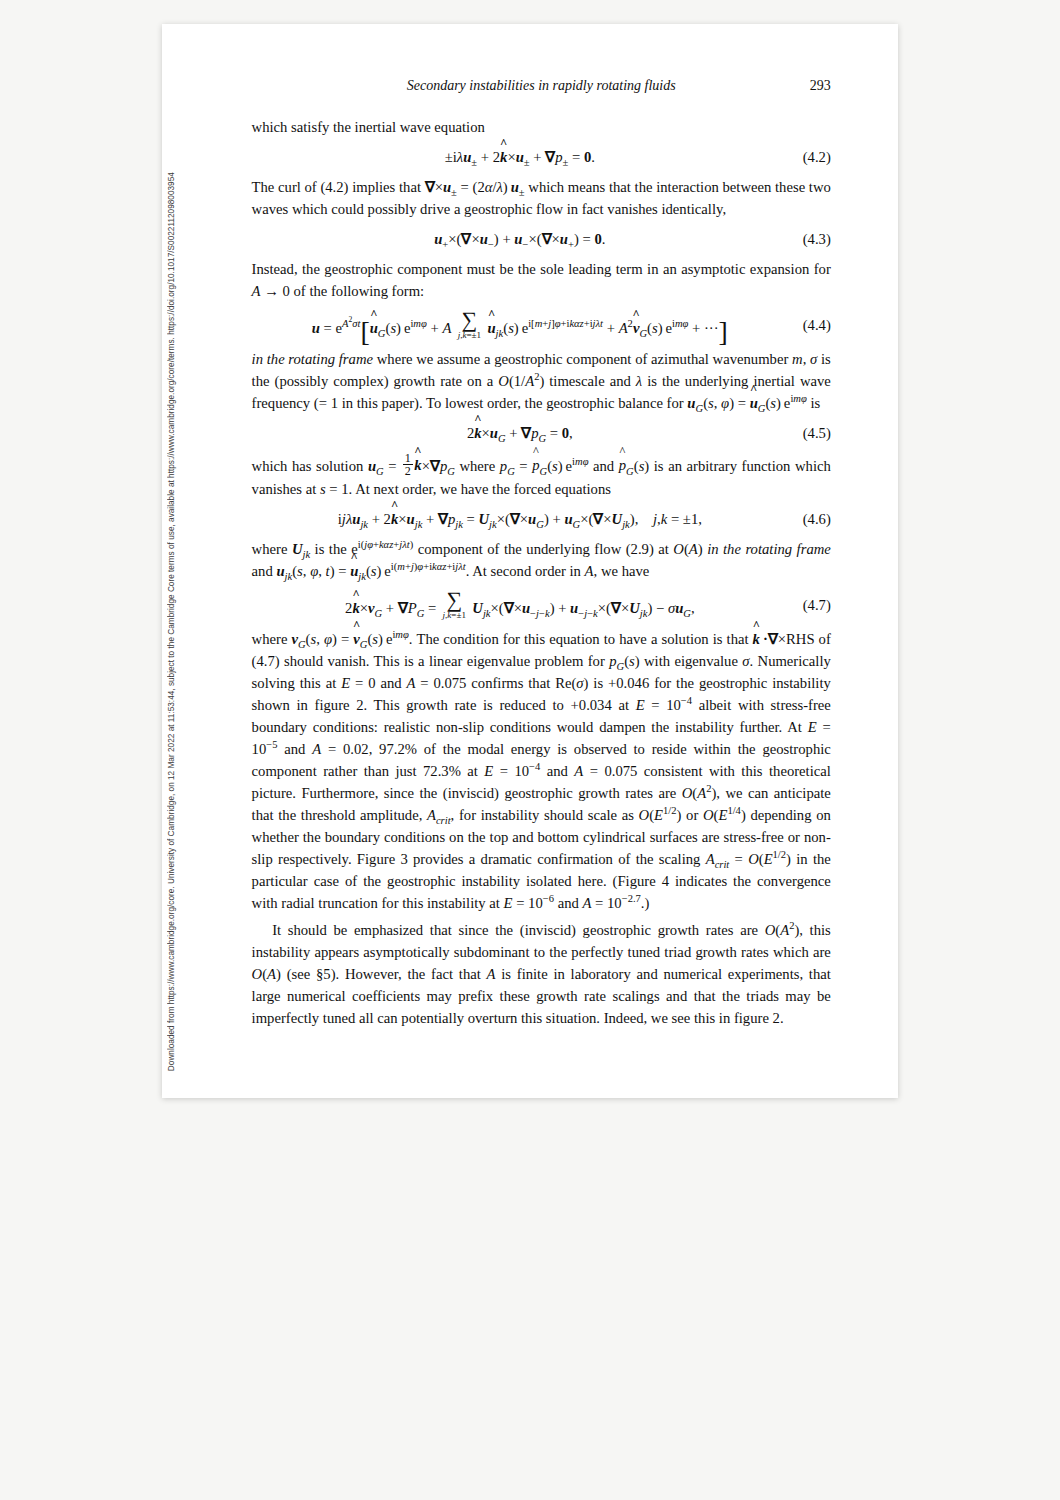Downloaded from https://www.cambridge.org/core. University of Cambridge, on 12 Mar 2022 at 11:53:44, subject to the Cambridge Core terms of use, available at https://www.cambridge.org/core/terms. https://doi.org/10.1017/S0022112098003954
Secondary instabilities in rapidly rotating fluids 293
which satisfy the inertial wave equation
±iλu± + 2^k×u± + ∇p± = 0.
(4.2)
The curl of (4.2) implies that ∇×u± = (2α/λ) u± which means that the interaction between these two waves which could possibly drive a geostrophic flow in fact vanishes identically,
u+×(∇×u−) + u−×(∇×u+) = 0.
(4.3)
Instead, the geostrophic component must be the sole leading term in an asymptotic expansion for A → 0 of the following form:
u = eA2σt[^uG(s) eimφ + A ∑j,k=±1 ^ujk(s) ei[m+j]φ+ikαz+ijλt + A2^vG(s) eimφ + ···]
(4.4)
in the rotating frame where we assume a geostrophic component of azimuthal wavenumber m, σ is the (possibly complex) growth rate on a O(1/A2) timescale and λ is the underlying inertial wave frequency (= 1 in this paper). To lowest order, the geostrophic balance for uG(s, φ) = ^uG(s) eimφ is
2^k×uG + ∇pG = 0,
(4.5)
which has solution uG = 12^k×∇pG where pG = ^pG(s) eimφ and ^pG(s) is an arbitrary function which vanishes at s = 1. At next order, we have the forced equations
ijλ ujk + 2^k×ujk + ∇pjk = Ujk×(∇×uG) + uG×(∇×Ujk), j,k = ±1,
(4.6)
where Ujk is the ei(jφ+kαz+jλt) component of the underlying flow (2.9) at O(A) in the rotating frame and ujk(s, φ, t) = ^ujk(s) ei(m+j)φ+ikαz+ijλt. At second order in A, we have
2^k×vG + ∇PG = ∑j,k=±1 Ujk×(∇×u−j−k) + u−j−k×(∇×Ujk) − σuG,
(4.7)
where vG(s, φ) = ^vG(s) eimφ. The condition for this equation to have a solution is that ^k ·∇×RHS of (4.7) should vanish. This is a linear eigenvalue problem for pG(s) with eigenvalue σ. Numerically solving this at E = 0 and A = 0.075 confirms that Re(σ) is +0.046 for the geostrophic instability shown in figure 2. This growth rate is reduced to +0.034 at E = 10−4 albeit with stress-free boundary conditions: realistic non-slip conditions would dampen the instability further. At E = 10−5 and A = 0.02, 97.2% of the modal energy is observed to reside within the geostrophic component rather than just 72.3% at E = 10−4 and A = 0.075 consistent with this theoretical picture. Furthermore, since the (inviscid) geostrophic growth rates are O(A2), we can anticipate that the threshold amplitude, Acrit, for instability should scale as O(E1/2) or O(E1/4) depending on whether the boundary conditions on the top and bottom cylindrical surfaces are stress-free or non-slip respectively. Figure 3 provides a dramatic confirmation of the scaling Acrit = O(E1/2) in the particular case of the geostrophic instability isolated here. (Figure 4 indicates the convergence with radial truncation for this instability at E = 10−6 and A = 10−2.7.)
It should be emphasized that since the (inviscid) geostrophic growth rates are O(A2), this instability appears asymptotically subdominant to the perfectly tuned triad growth rates which are O(A) (see §5). However, the fact that A is finite in laboratory and numerical experiments, that large numerical coefficients may prefix these growth rate scalings and that the triads may be imperfectly tuned all can potentially overturn this situation. Indeed, we see this in figure 2.